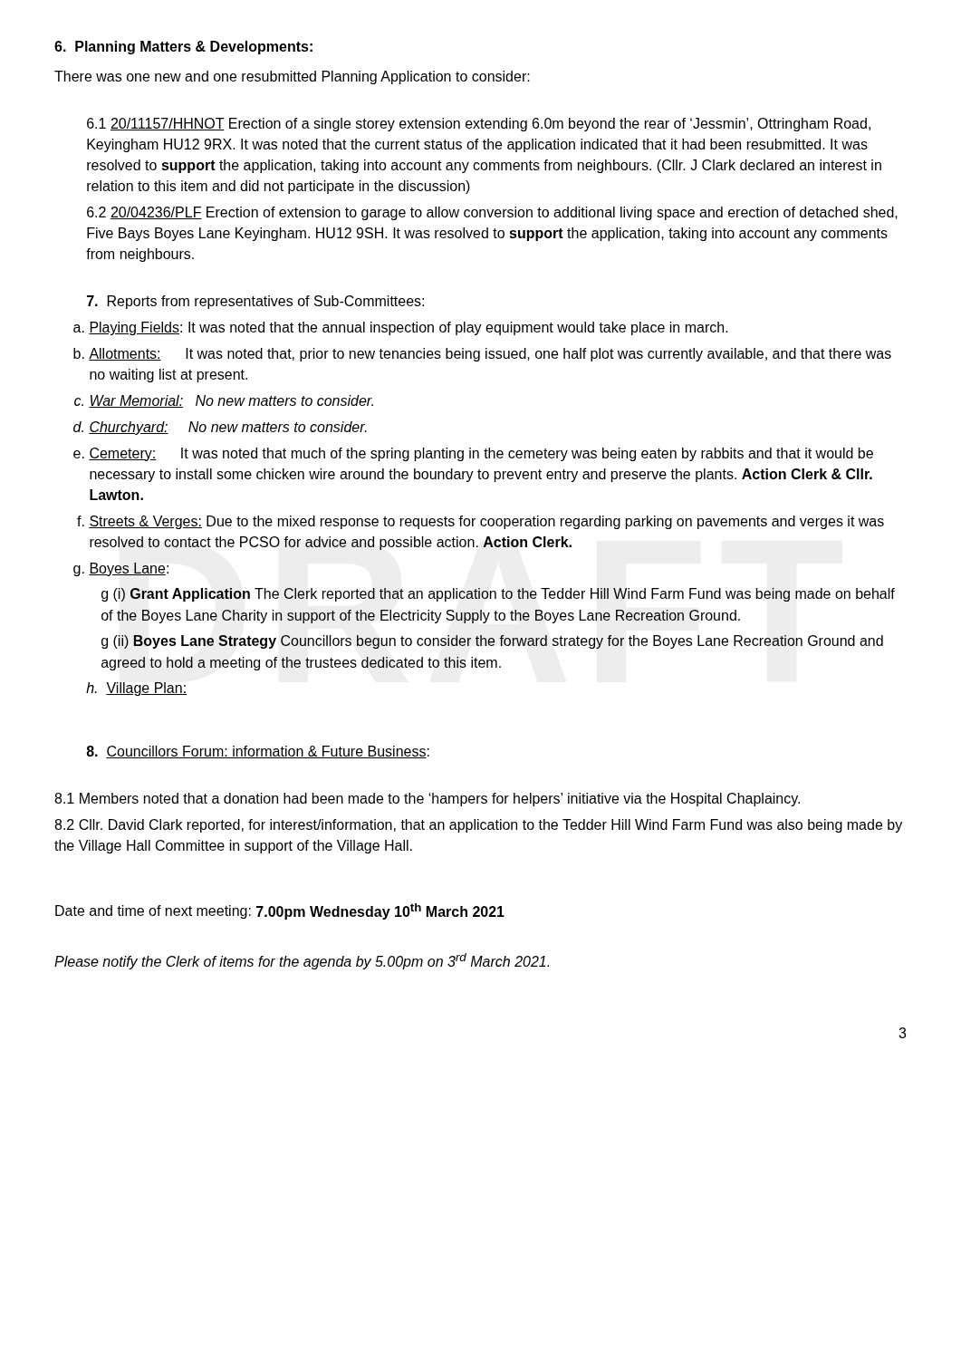DRAFT
6. Planning Matters & Developments:
There was one new and one resubmitted Planning Application to consider:
6.1 20/11157/HHNOT Erection of a single storey extension extending 6.0m beyond the rear of ‘Jessmin’, Ottringham Road, Keyingham HU12 9RX. It was noted that the current status of the application indicated that it had been resubmitted. It was resolved to support the application, taking into account any comments from neighbours. (Cllr. J Clark declared an interest in relation to this item and did not participate in the discussion)
6.2 20/04236/PLF Erection of extension to garage to allow conversion to additional living space and erection of detached shed, Five Bays Boyes Lane Keyingham. HU12 9SH. It was resolved to support the application, taking into account any comments from neighbours.
7. Reports from representatives of Sub-Committees:
Playing Fields: It was noted that the annual inspection of play equipment would take place in march.
Allotments: It was noted that, prior to new tenancies being issued, one half plot was currently available, and that there was no waiting list at present.
War Memorial: No new matters to consider.
Churchyard: No new matters to consider.
Cemetery: It was noted that much of the spring planting in the cemetery was being eaten by rabbits and that it would be necessary to install some chicken wire around the boundary to prevent entry and preserve the plants. Action Clerk & Cllr. Lawton.
Streets & Verges: Due to the mixed response to requests for cooperation regarding parking on pavements and verges it was resolved to contact the PCSO for advice and possible action. Action Clerk.
Boyes Lane:
g (i) Grant Application The Clerk reported that an application to the Tedder Hill Wind Farm Fund was being made on behalf of the Boyes Lane Charity in support of the Electricity Supply to the Boyes Lane Recreation Ground.
g (ii) Boyes Lane Strategy Councillors begun to consider the forward strategy for the Boyes Lane Recreation Ground and agreed to hold a meeting of the trustees dedicated to this item.
h. Village Plan:
8. Councillors Forum: information & Future Business:
8.1 Members noted that a donation had been made to the ‘hampers for helpers’ initiative via the Hospital Chaplaincy.
8.2 Cllr. David Clark reported, for interest/information, that an application to the Tedder Hill Wind Farm Fund was also being made by the Village Hall Committee in support of the Village Hall.
Date and time of next meeting: 7.00pm Wednesday 10th March 2021
Please notify the Clerk of items for the agenda by 5.00pm on 3rd March 2021.
3